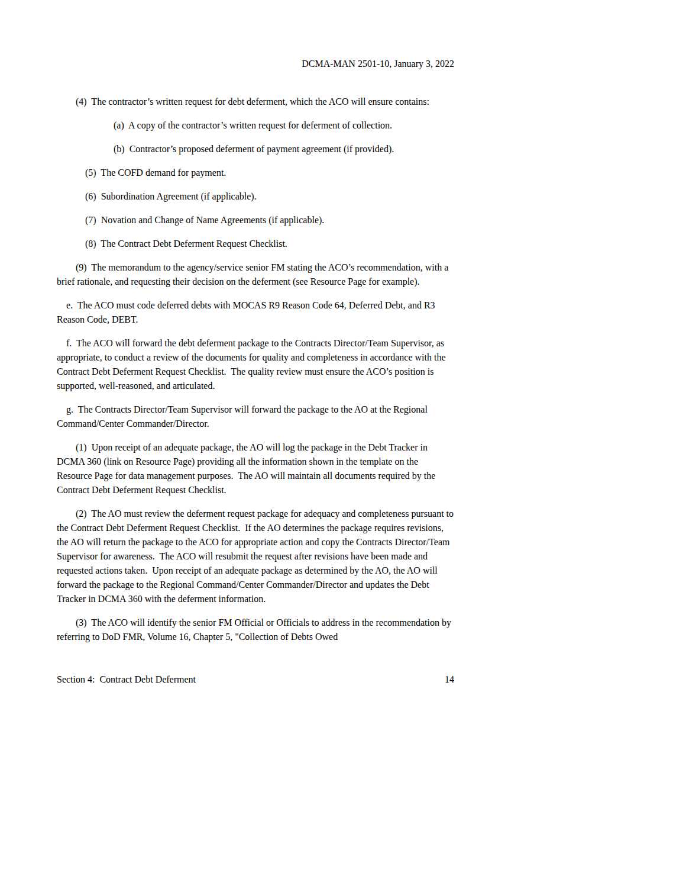DCMA-MAN 2501-10, January 3, 2022
(4) The contractor’s written request for debt deferment, which the ACO will ensure contains:
(a) A copy of the contractor’s written request for deferment of collection.
(b) Contractor’s proposed deferment of payment agreement (if provided).
(5) The COFD demand for payment.
(6) Subordination Agreement (if applicable).
(7) Novation and Change of Name Agreements (if applicable).
(8) The Contract Debt Deferment Request Checklist.
(9) The memorandum to the agency/service senior FM stating the ACO’s recommendation, with a brief rationale, and requesting their decision on the deferment (see Resource Page for example).
e. The ACO must code deferred debts with MOCAS R9 Reason Code 64, Deferred Debt, and R3 Reason Code, DEBT.
f. The ACO will forward the debt deferment package to the Contracts Director/Team Supervisor, as appropriate, to conduct a review of the documents for quality and completeness in accordance with the Contract Debt Deferment Request Checklist. The quality review must ensure the ACO’s position is supported, well-reasoned, and articulated.
g. The Contracts Director/Team Supervisor will forward the package to the AO at the Regional Command/Center Commander/Director.
(1) Upon receipt of an adequate package, the AO will log the package in the Debt Tracker in DCMA 360 (link on Resource Page) providing all the information shown in the template on the Resource Page for data management purposes. The AO will maintain all documents required by the Contract Debt Deferment Request Checklist.
(2) The AO must review the deferment request package for adequacy and completeness pursuant to the Contract Debt Deferment Request Checklist. If the AO determines the package requires revisions, the AO will return the package to the ACO for appropriate action and copy the Contracts Director/Team Supervisor for awareness. The ACO will resubmit the request after revisions have been made and requested actions taken. Upon receipt of an adequate package as determined by the AO, the AO will forward the package to the Regional Command/Center Commander/Director and updates the Debt Tracker in DCMA 360 with the deferment information.
(3) The ACO will identify the senior FM Official or Officials to address in the recommendation by referring to DoD FMR, Volume 16, Chapter 5, "Collection of Debts Owed
Section 4: Contract Debt Deferment 14